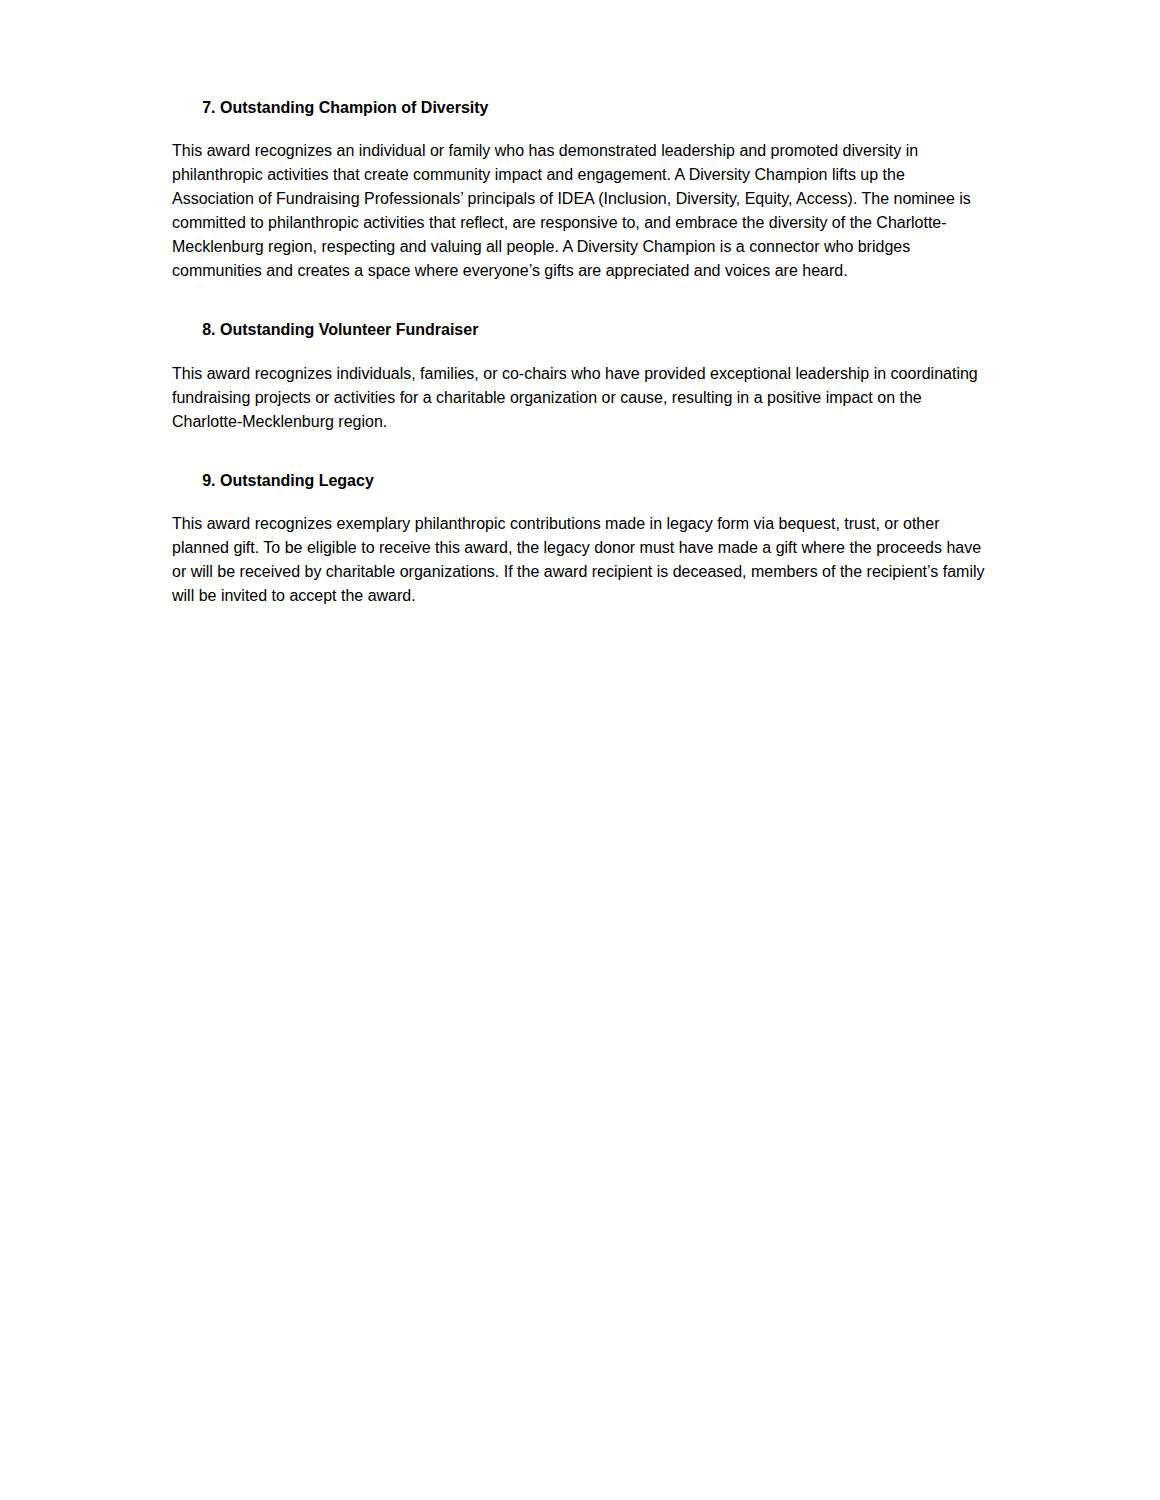Outstanding Champion of Diversity
This award recognizes an individual or family who has demonstrated leadership and promoted diversity in philanthropic activities that create community impact and engagement. A Diversity Champion lifts up the Association of Fundraising Professionals’ principals of IDEA (Inclusion, Diversity, Equity, Access). The nominee is committed to philanthropic activities that reflect, are responsive to, and embrace the diversity of the Charlotte-Mecklenburg region, respecting and valuing all people. A Diversity Champion is a connector who bridges communities and creates a space where everyone’s gifts are appreciated and voices are heard.
Outstanding Volunteer Fundraiser
This award recognizes individuals, families, or co-chairs who have provided exceptional leadership in coordinating fundraising projects or activities for a charitable organization or cause, resulting in a positive impact on the Charlotte-Mecklenburg region.
Outstanding Legacy
This award recognizes exemplary philanthropic contributions made in legacy form via bequest, trust, or other planned gift. To be eligible to receive this award, the legacy donor must have made a gift where the proceeds have or will be received by charitable organizations. If the award recipient is deceased, members of the recipient’s family will be invited to accept the award.